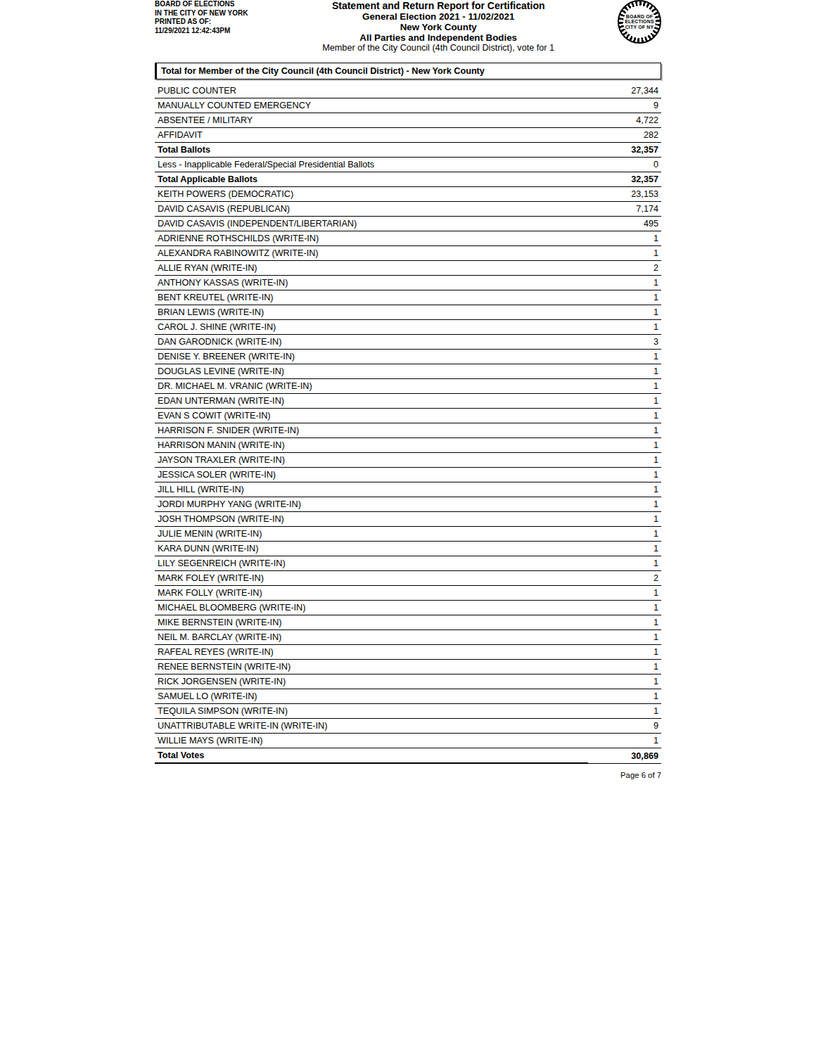BOARD OF ELECTIONS
IN THE CITY OF NEW YORK
PRINTED AS OF:
11/29/2021 12:42:43PM
Statement and Return Report for Certification
General Election 2021 - 11/02/2021
New York County
All Parties and Independent Bodies
Member of the City Council (4th Council District), vote for 1
BOARD OF
ELECTIONS
CITY OF NY
Total for Member of the City Council (4th Council District) - New York County
| PUBLIC COUNTER | 27,344 |
| MANUALLY COUNTED EMERGENCY | 9 |
| ABSENTEE / MILITARY | 4,722 |
| AFFIDAVIT | 282 |
| Total Ballots | 32,357 |
| Less - Inapplicable Federal/Special Presidential Ballots | 0 |
| Total Applicable Ballots | 32,357 |
| KEITH POWERS (DEMOCRATIC) | 23,153 |
| DAVID CASAVIS (REPUBLICAN) | 7,174 |
| DAVID CASAVIS (INDEPENDENT/LIBERTARIAN) | 495 |
| ADRIENNE ROTHSCHILDS (WRITE-IN) | 1 |
| ALEXANDRA RABINOWITZ (WRITE-IN) | 1 |
| ALLIE RYAN (WRITE-IN) | 2 |
| ANTHONY KASSAS (WRITE-IN) | 1 |
| BENT KREUTEL (WRITE-IN) | 1 |
| BRIAN LEWIS (WRITE-IN) | 1 |
| CAROL J. SHINE (WRITE-IN) | 1 |
| DAN GARODNICK (WRITE-IN) | 3 |
| DENISE Y. BREENER (WRITE-IN) | 1 |
| DOUGLAS LEVINE (WRITE-IN) | 1 |
| DR. MICHAEL M. VRANIC (WRITE-IN) | 1 |
| EDAN UNTERMAN (WRITE-IN) | 1 |
| EVAN S COWIT (WRITE-IN) | 1 |
| HARRISON F. SNIDER (WRITE-IN) | 1 |
| HARRISON MANIN (WRITE-IN) | 1 |
| JAYSON TRAXLER (WRITE-IN) | 1 |
| JESSICA SOLER (WRITE-IN) | 1 |
| JILL HILL (WRITE-IN) | 1 |
| JORDI MURPHY YANG (WRITE-IN) | 1 |
| JOSH THOMPSON (WRITE-IN) | 1 |
| JULIE MENIN (WRITE-IN) | 1 |
| KARA DUNN (WRITE-IN) | 1 |
| LILY SEGENREICH (WRITE-IN) | 1 |
| MARK FOLEY (WRITE-IN) | 2 |
| MARK FOLLY (WRITE-IN) | 1 |
| MICHAEL BLOOMBERG (WRITE-IN) | 1 |
| MIKE BERNSTEIN (WRITE-IN) | 1 |
| NEIL M. BARCLAY (WRITE-IN) | 1 |
| RAFEAL REYES (WRITE-IN) | 1 |
| RENEE BERNSTEIN (WRITE-IN) | 1 |
| RICK JORGENSEN (WRITE-IN) | 1 |
| SAMUEL LO (WRITE-IN) | 1 |
| TEQUILA SIMPSON (WRITE-IN) | 1 |
| UNATTRIBUTABLE WRITE-IN (WRITE-IN) | 9 |
| WILLIE MAYS (WRITE-IN) | 1 |
| Total Votes | 30,869 |
Page 6 of 7